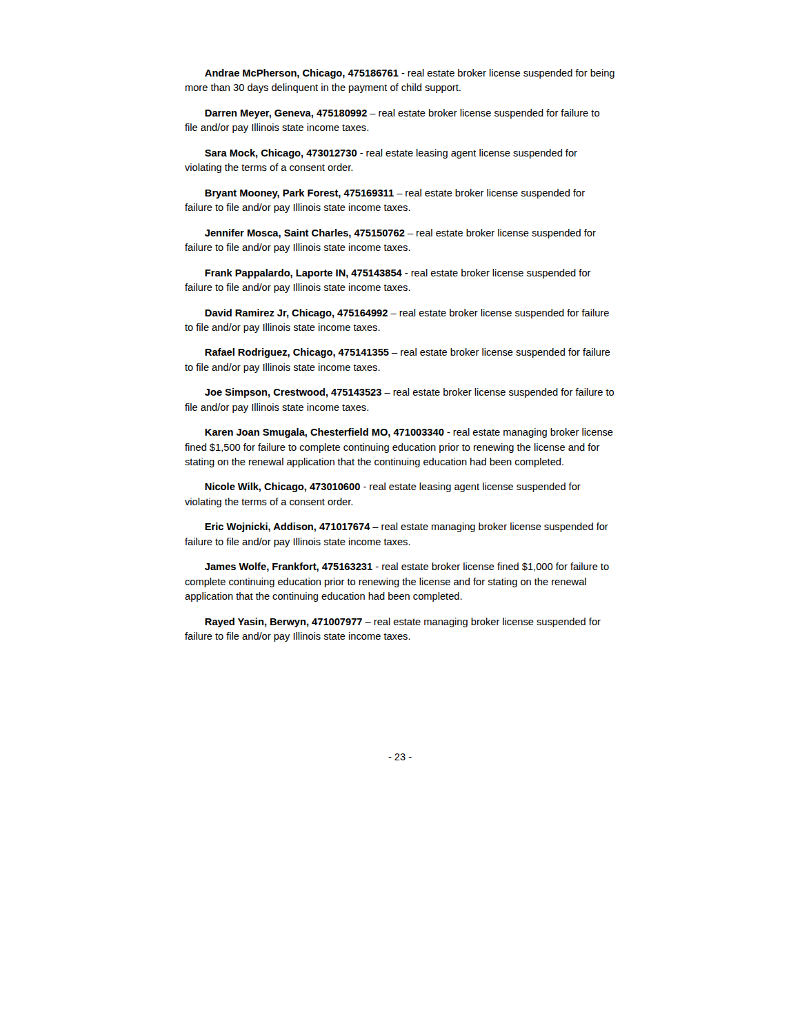Andrae McPherson, Chicago, 475186761 - real estate broker license suspended for being more than 30 days delinquent in the payment of child support.
Darren Meyer, Geneva, 475180992 – real estate broker license suspended for failure to file and/or pay Illinois state income taxes.
Sara Mock, Chicago, 473012730 - real estate leasing agent license suspended for violating the terms of a consent order.
Bryant Mooney, Park Forest, 475169311 – real estate broker license suspended for failure to file and/or pay Illinois state income taxes.
Jennifer Mosca, Saint Charles, 475150762 – real estate broker license suspended for failure to file and/or pay Illinois state income taxes.
Frank Pappalardo, Laporte IN, 475143854 - real estate broker license suspended for failure to file and/or pay Illinois state income taxes.
David Ramirez Jr, Chicago, 475164992 – real estate broker license suspended for failure to file and/or pay Illinois state income taxes.
Rafael Rodriguez, Chicago, 475141355 – real estate broker license suspended for failure to file and/or pay Illinois state income taxes.
Joe Simpson, Crestwood, 475143523 – real estate broker license suspended for failure to file and/or pay Illinois state income taxes.
Karen Joan Smugala, Chesterfield MO, 471003340 - real estate managing broker license fined $1,500 for failure to complete continuing education prior to renewing the license and for stating on the renewal application that the continuing education had been completed.
Nicole Wilk, Chicago, 473010600 - real estate leasing agent license suspended for violating the terms of a consent order.
Eric Wojnicki, Addison, 471017674 – real estate managing broker license suspended for failure to file and/or pay Illinois state income taxes.
James Wolfe, Frankfort, 475163231 - real estate broker license fined $1,000 for failure to complete continuing education prior to renewing the license and for stating on the renewal application that the continuing education had been completed.
Rayed Yasin, Berwyn, 471007977 – real estate managing broker license suspended for failure to file and/or pay Illinois state income taxes.
- 23 -